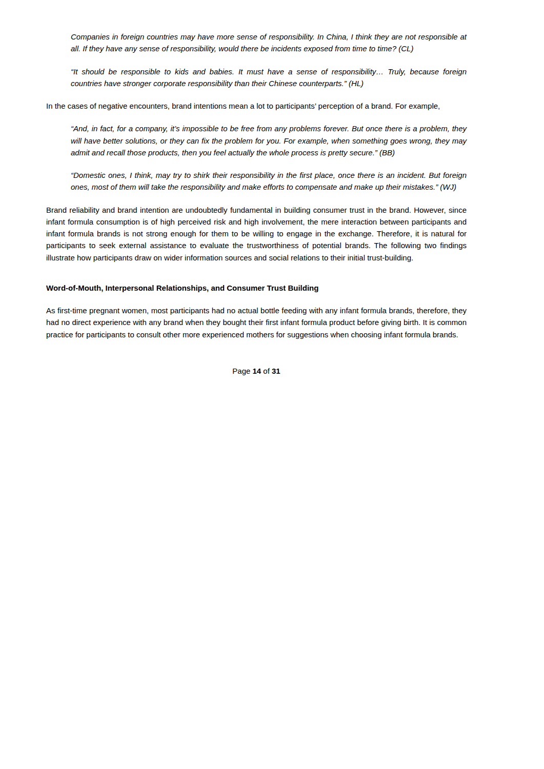Companies in foreign countries may have more sense of responsibility. In China, I think they are not responsible at all. If they have any sense of responsibility, would there be incidents exposed from time to time? (CL)
“It should be responsible to kids and babies. It must have a sense of responsibility… Truly, because foreign countries have stronger corporate responsibility than their Chinese counterparts.” (HL)
In the cases of negative encounters, brand intentions mean a lot to participants’ perception of a brand. For example,
“And, in fact, for a company, it’s impossible to be free from any problems forever. But once there is a problem, they will have better solutions, or they can fix the problem for you. For example, when something goes wrong, they may admit and recall those products, then you feel actually the whole process is pretty secure.” (BB)
“Domestic ones, I think, may try to shirk their responsibility in the first place, once there is an incident. But foreign ones, most of them will take the responsibility and make efforts to compensate and make up their mistakes.” (WJ)
Brand reliability and brand intention are undoubtedly fundamental in building consumer trust in the brand. However, since infant formula consumption is of high perceived risk and high involvement, the mere interaction between participants and infant formula brands is not strong enough for them to be willing to engage in the exchange. Therefore, it is natural for participants to seek external assistance to evaluate the trustworthiness of potential brands. The following two findings illustrate how participants draw on wider information sources and social relations to their initial trust-building.
Word-of-Mouth, Interpersonal Relationships, and Consumer Trust Building
As first-time pregnant women, most participants had no actual bottle feeding with any infant formula brands, therefore, they had no direct experience with any brand when they bought their first infant formula product before giving birth. It is common practice for participants to consult other more experienced mothers for suggestions when choosing infant formula brands.
Page 14 of 31